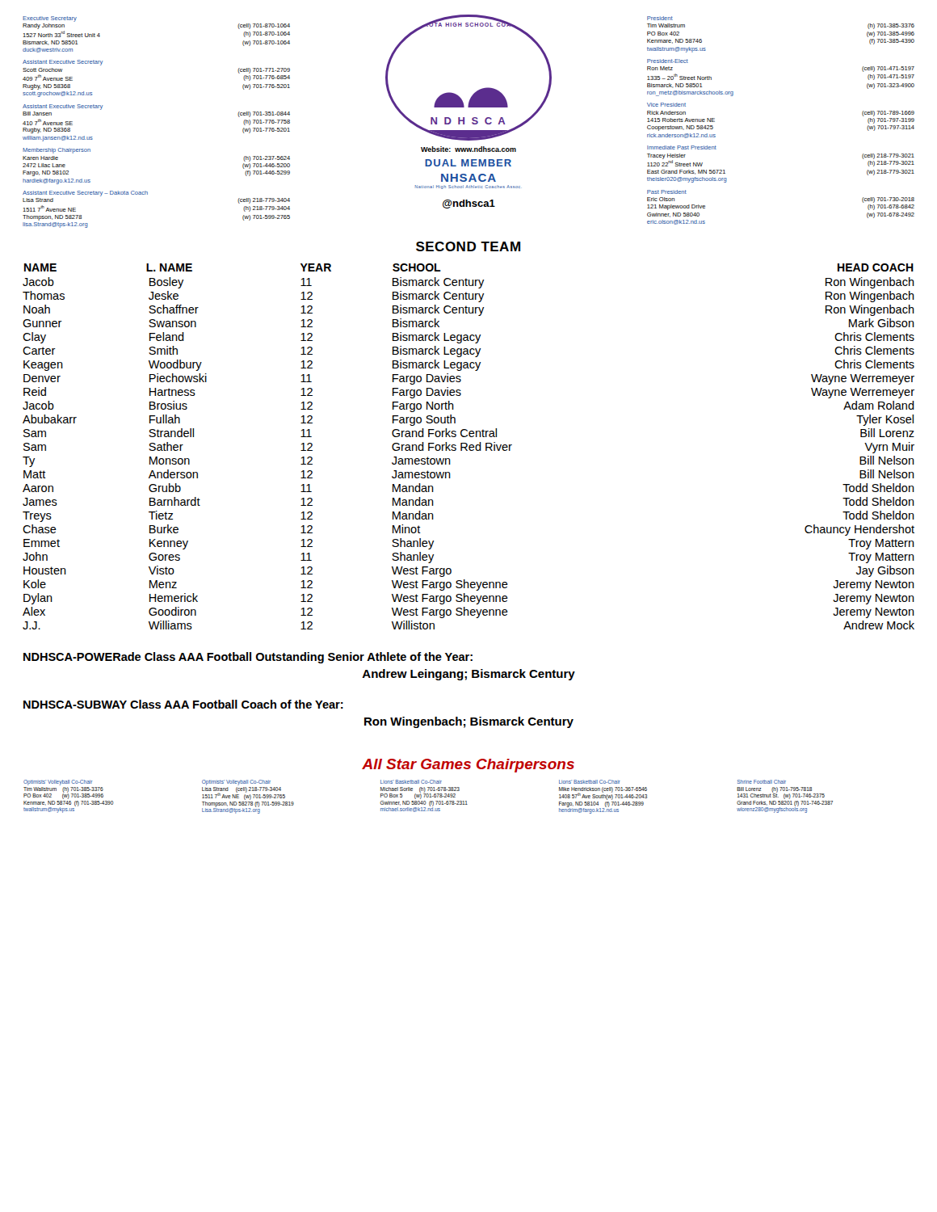Executive Secretary
Randy Johnson(cell) 701-870-1064
1527 North 33rd Street Unit 4(h) 701-870-1064
Bismarck, ND 58501(w) 701-870-1064
duck@westriv.com
Assistant Executive Secretary
Scott Grochow(cell) 701-771-2709
409 7th Avenue SE(h) 701-776-6854
Rugby, ND 58368(w) 701-776-5201
scott.grochow@k12.nd.us
Assistant Executive Secretary
Bill Jansen(cell) 701-351-0844
410 7th Avenue SE(h) 701-776-7758
Rugby, ND 58368(w) 701-776-5201
william.jansen@k12.nd.us
Membership Chairperson
Karen Hardie(h) 701-237-5624
2472 Lilac Lane(w) 701-446-5200
Fargo, ND 58102(f) 701-446-5299
hardiek@fargo.k12.nd.us
Assistant Executive Secretary – Dakota Coach
Lisa Strand(cell) 218-779-3404
1511 7th Avenue NE(h) 218-779-3404
Thompson, ND 58278(w) 701-599-2765
lisa.Strand@tps-k12.org
NORTH DAKOTA HIGH SCHOOL COACHES ASSOCIATION
N D H S C A
Website: www.ndhsca.com
DUAL MEMBER
NHSACA
National High School Athletic Coaches Assoc.
@ndhsca1
President
Tim Wallstrum(h) 701-385-3376
PO Box 402(w) 701-385-4996
Kenmare, ND 58746(f) 701-385-4390
twallstrum@mykps.us
President-Elect
Ron Metz(cell) 701-471-5197
1335 – 20th Street North(h) 701-471-5197
Bismarck, ND 58501(w) 701-323-4900
ron_metz@bismarckschools.org
Vice President
Rick Anderson(cell) 701-789-1669
1415 Roberts Avenue NE(h) 701-797-3199
Cooperstown, ND 58425(w) 701-797-3114
rick.anderson@k12.nd.us
Immediate Past President
Tracey Heisler(cell) 218-779-3021
1120 22nd Street NW(h) 218-779-3021
East Grand Forks, MN 56721(w) 218-779-3021
theisler020@mygfschools.org
Past President
Eric Olson(cell) 701-730-2018
121 Maplewood Drive(h) 701-678-6842
Gwinner, ND 58040(w) 701-678-2492
eric.olson@k12.nd.us
SECOND TEAM
| NAME | L. NAME | YEAR | SCHOOL | HEAD COACH |
| --- | --- | --- | --- | --- |
| Jacob | Bosley | 11 | Bismarck Century | Ron Wingenbach |
| Thomas | Jeske | 12 | Bismarck Century | Ron Wingenbach |
| Noah | Schaffner | 12 | Bismarck Century | Ron Wingenbach |
| Gunner | Swanson | 12 | Bismarck | Mark Gibson |
| Clay | Feland | 12 | Bismarck Legacy | Chris Clements |
| Carter | Smith | 12 | Bismarck Legacy | Chris Clements |
| Keagen | Woodbury | 12 | Bismarck Legacy | Chris Clements |
| Denver | Piechowski | 11 | Fargo Davies | Wayne Werremeyer |
| Reid | Hartness | 12 | Fargo Davies | Wayne Werremeyer |
| Jacob | Brosius | 12 | Fargo North | Adam Roland |
| Abubakarr | Fullah | 12 | Fargo South | Tyler Kosel |
| Sam | Strandell | 11 | Grand Forks Central | Bill Lorenz |
| Sam | Sather | 12 | Grand Forks Red River | Vyrn Muir |
| Ty | Monson | 12 | Jamestown | Bill Nelson |
| Matt | Anderson | 12 | Jamestown | Bill Nelson |
| Aaron | Grubb | 11 | Mandan | Todd Sheldon |
| James | Barnhardt | 12 | Mandan | Todd Sheldon |
| Treys | Tietz | 12 | Mandan | Todd Sheldon |
| Chase | Burke | 12 | Minot | Chauncy Hendershot |
| Emmet | Kenney | 12 | Shanley | Troy Mattern |
| John | Gores | 11 | Shanley | Troy Mattern |
| Housten | Visto | 12 | West Fargo | Jay Gibson |
| Kole | Menz | 12 | West Fargo Sheyenne | Jeremy Newton |
| Dylan | Hemerick | 12 | West Fargo Sheyenne | Jeremy Newton |
| Alex | Goodiron | 12 | West Fargo Sheyenne | Jeremy Newton |
| J.J. | Williams | 12 | Williston | Andrew Mock |
NDHSCA-POWERade Class AAA Football Outstanding Senior Athlete of the Year: Andrew Leingang; Bismarck Century
NDHSCA-SUBWAY Class AAA Football Coach of the Year: Ron Wingenbach; Bismarck Century
All Star Games Chairpersons
| Optimists’ Volleyball Co-Chair Tim Wallstrum (h) 701-385-3376 PO Box 402 (w) 701-385-4996 Kenmare, ND 58746 (f) 701-385-4390 twallstrum@mykps.us | Optimists’ Volleyball Co-Chair Lisa Strand (cell) 218-779-3404 1511 7 th Ave NE (w) 701-599-2765 Thompson, ND 58278 (f) 701-599-2819 Lisa.Strand@tps-k12.org | Lions’ Basketball Co-Chair Michael Sorlie (h) 701-678-3823 PO Box 5 (w) 701-678-2492 Gwinner, ND 58040 (f) 701-678-2311 michael.sorlie@k12.nd.us | Lions’ Basketball Co-Chair Mike Hendrickson (cell) 701-367-6546 1408 57 th Ave South(w) 701-446-2043 Fargo, ND 58104 (f) 701-446-2899 hendrim@fargo.k12.nd.us | Shrine Football Chair Bill Lorenz (h) 701-795-7818 1431 Chestnut St. (w) 701-746-2375 Grand Forks, ND 58201 (f) 701-746-2387 wlorenz280@mygfschools.org |